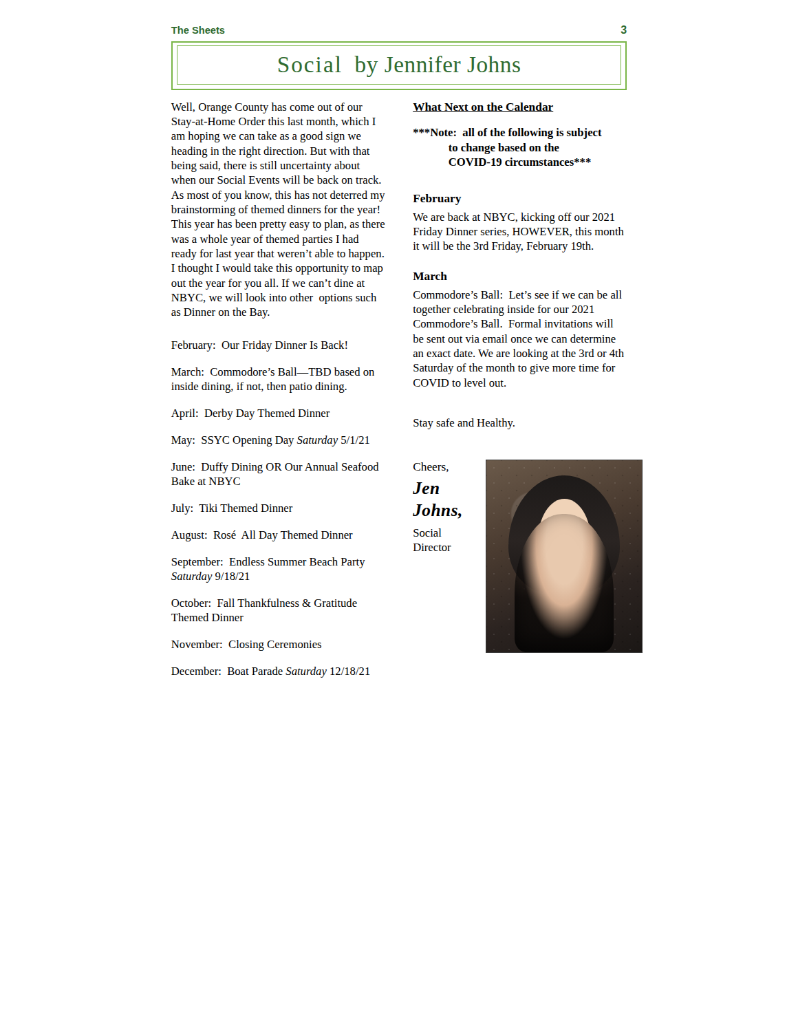The Sheets
3
Social by Jennifer Johns
Well, Orange County has come out of our Stay-at-Home Order this last month, which I am hoping we can take as a good sign we heading in the right direction. But with that being said, there is still uncertainty about when our Social Events will be back on track. As most of you know, this has not deterred my brainstorming of themed dinners for the year! This year has been pretty easy to plan, as there was a whole year of themed parties I had ready for last year that weren’t able to happen. I thought I would take this opportunity to map out the year for you all. If we can’t dine at NBYC, we will look into other options such as Dinner on the Bay.
February: Our Friday Dinner Is Back!
March: Commodore’s Ball—TBD based on inside dining, if not, then patio dining.
April: Derby Day Themed Dinner
May: SSYC Opening Day Saturday 5/1/21
June: Duffy Dining OR Our Annual Seafood Bake at NBYC
July: Tiki Themed Dinner
August: Rosé All Day Themed Dinner
September: Endless Summer Beach Party Saturday 9/18/21
October: Fall Thankfulness & Gratitude Themed Dinner
November: Closing Ceremonies
December: Boat Parade Saturday 12/18/21
What Next on the Calendar
***Note: all of the following is subject to change based on the COVID-19 circumstances***
February
We are back at NBYC, kicking off our 2021 Friday Dinner series, HOWEVER, this month it will be the 3rd Friday, February 19th.
March
Commodore’s Ball: Let’s see if we can be all together celebrating inside for our 2021 Commodore’s Ball. Formal invitations will be sent out via email once we can determine an exact date. We are looking at the 3rd or 4th Saturday of the month to give more time for COVID to level out.
Stay safe and Healthy.
Cheers,
Jen Johns,
Social Director